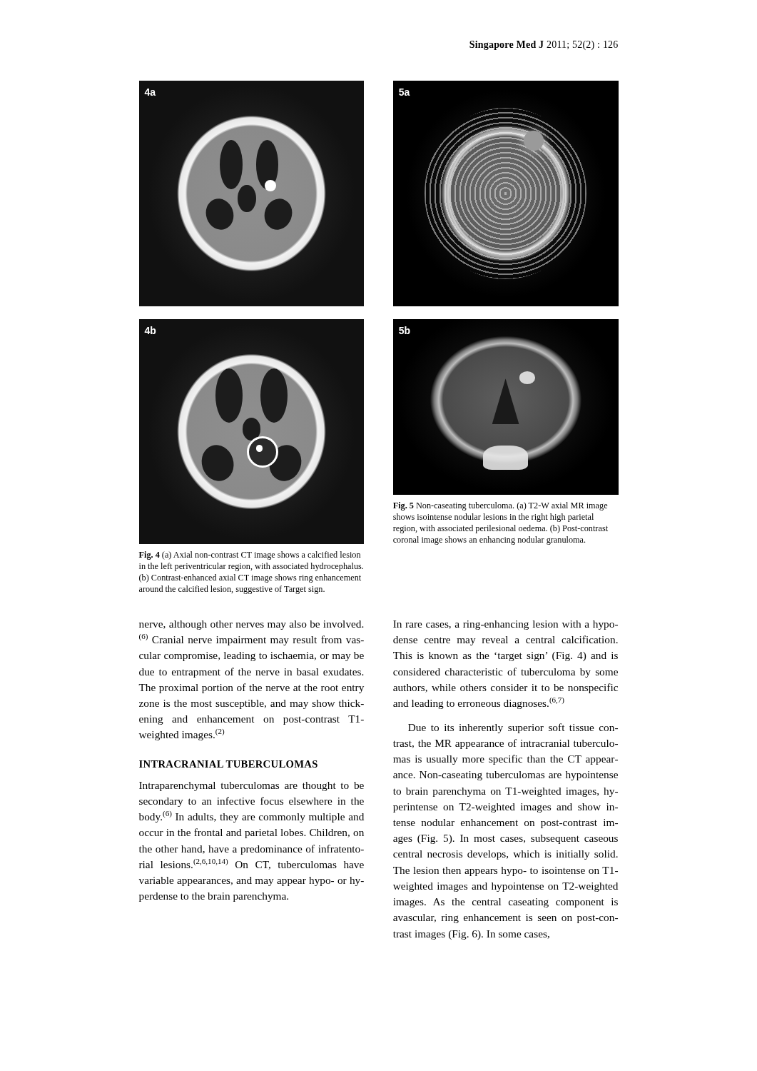Singapore Med J 2011; 52(2) : 126
4a
4b
Fig. 4 (a) Axial non-contrast CT image shows a calcified lesion in the left periventricular region, with associated hydrocephalus. (b) Contrast-enhanced axial CT image shows ring enhancement around the calcified lesion, suggestive of Target sign.
5a
5b
Fig. 5 Non-caseating tuberculoma. (a) T2-W axial MR image shows isointense nodular lesions in the right high parietal region, with associated perilesional oedema. (b) Post-contrast coronal image shows an enhancing nodular granuloma.
nerve, although other nerves may also be involved.(6) Cranial nerve impairment may result from vascular compromise, leading to ischaemia, or may be due to entrapment of the nerve in basal exudates. The proximal portion of the nerve at the root entry zone is the most susceptible, and may show thickening and enhancement on post-contrast T1-weighted images.(2)
INTRACRANIAL TUBERCULOMAS
Intraparenchymal tuberculomas are thought to be secondary to an infective focus elsewhere in the body.(6) In adults, they are commonly multiple and occur in the frontal and parietal lobes. Children, on the other hand, have a predominance of infratentorial lesions.(2,6,10,14) On CT, tuberculomas have variable appearances, and may appear hypo- or hyperdense to the brain parenchyma.
In rare cases, a ring-enhancing lesion with a hypodense centre may reveal a central calcification. This is known as the ‘target sign’ (Fig. 4) and is considered characteristic of tuberculoma by some authors, while others consider it to be nonspecific and leading to erroneous diagnoses.(6,7)
Due to its inherently superior soft tissue contrast, the MR appearance of intracranial tuberculomas is usually more specific than the CT appearance. Non-caseating tuberculomas are hypointense to brain parenchyma on T1-weighted images, hyperintense on T2-weighted images and show intense nodular enhancement on post-contrast images (Fig. 5). In most cases, subsequent caseous central necrosis develops, which is initially solid. The lesion then appears hypo- to isointense on T1-weighted images and hypointense on T2-weighted images. As the central caseating component is avascular, ring enhancement is seen on post-contrast images (Fig. 6). In some cases,